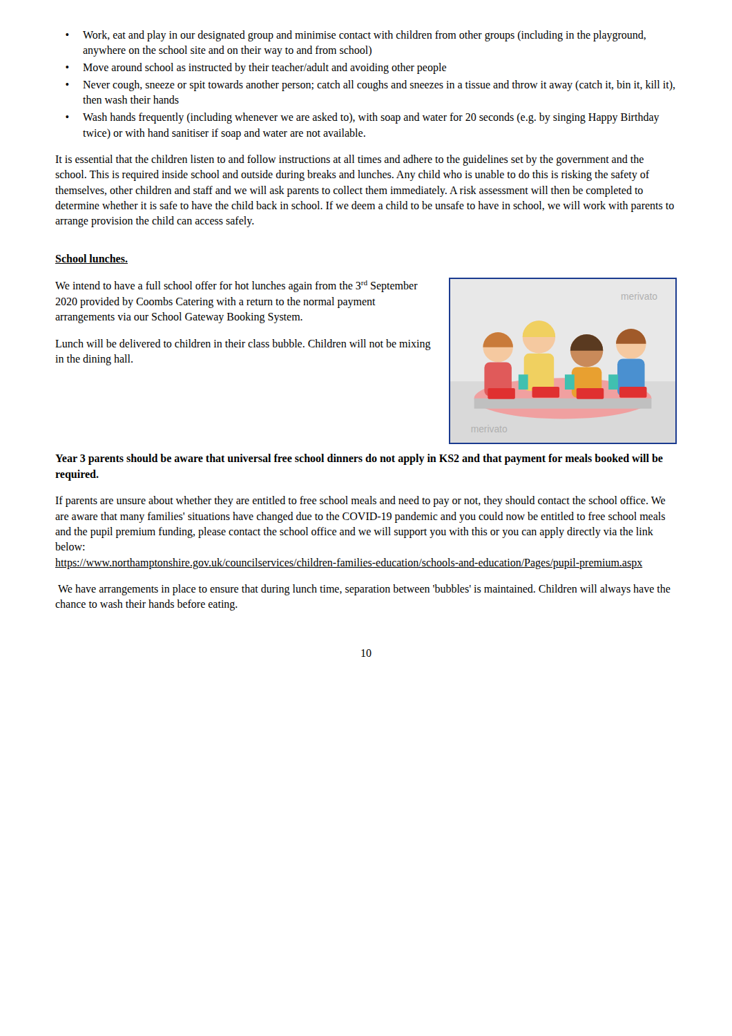Work, eat and play in our designated group and minimise contact with children from other groups (including in the playground, anywhere on the school site and on their way to and from school)
Move around school as instructed by their teacher/adult and avoiding other people
Never cough, sneeze or spit towards another person; catch all coughs and sneezes in a tissue and throw it away (catch it, bin it, kill it), then wash their hands
Wash hands frequently (including whenever we are asked to), with soap and water for 20 seconds (e.g. by singing Happy Birthday twice) or with hand sanitiser if soap and water are not available.
It is essential that the children listen to and follow instructions at all times and adhere to the guidelines set by the government and the school. This is required inside school and outside during breaks and lunches. Any child who is unable to do this is risking the safety of themselves, other children and staff and we will ask parents to collect them immediately. A risk assessment will then be completed to determine whether it is safe to have the child back in school. If we deem a child to be unsafe to have in school, we will work with parents to arrange provision the child can access safely.
School lunches.
We intend to have a full school offer for hot lunches again from the 3rd September 2020 provided by Coombs Catering with a return to the normal payment arrangements via our School Gateway Booking System.
Lunch will be delivered to children in their class bubble. Children will not be mixing in the dining hall.
Year 3 parents should be aware that universal free school dinners do not apply in KS2 and that payment for meals booked will be required.
If parents are unsure about whether they are entitled to free school meals and need to pay or not, they should contact the school office. We are aware that many families' situations have changed due to the COVID-19 pandemic and you could now be entitled to free school meals and the pupil premium funding, please contact the school office and we will support you with this or you can apply directly via the link below:
https://www.northamptonshire.gov.uk/councilservices/children-families-education/schools-and-education/Pages/pupil-premium.aspx
We have arrangements in place to ensure that during lunch time, separation between 'bubbles' is maintained. Children will always have the chance to wash their hands before eating.
10